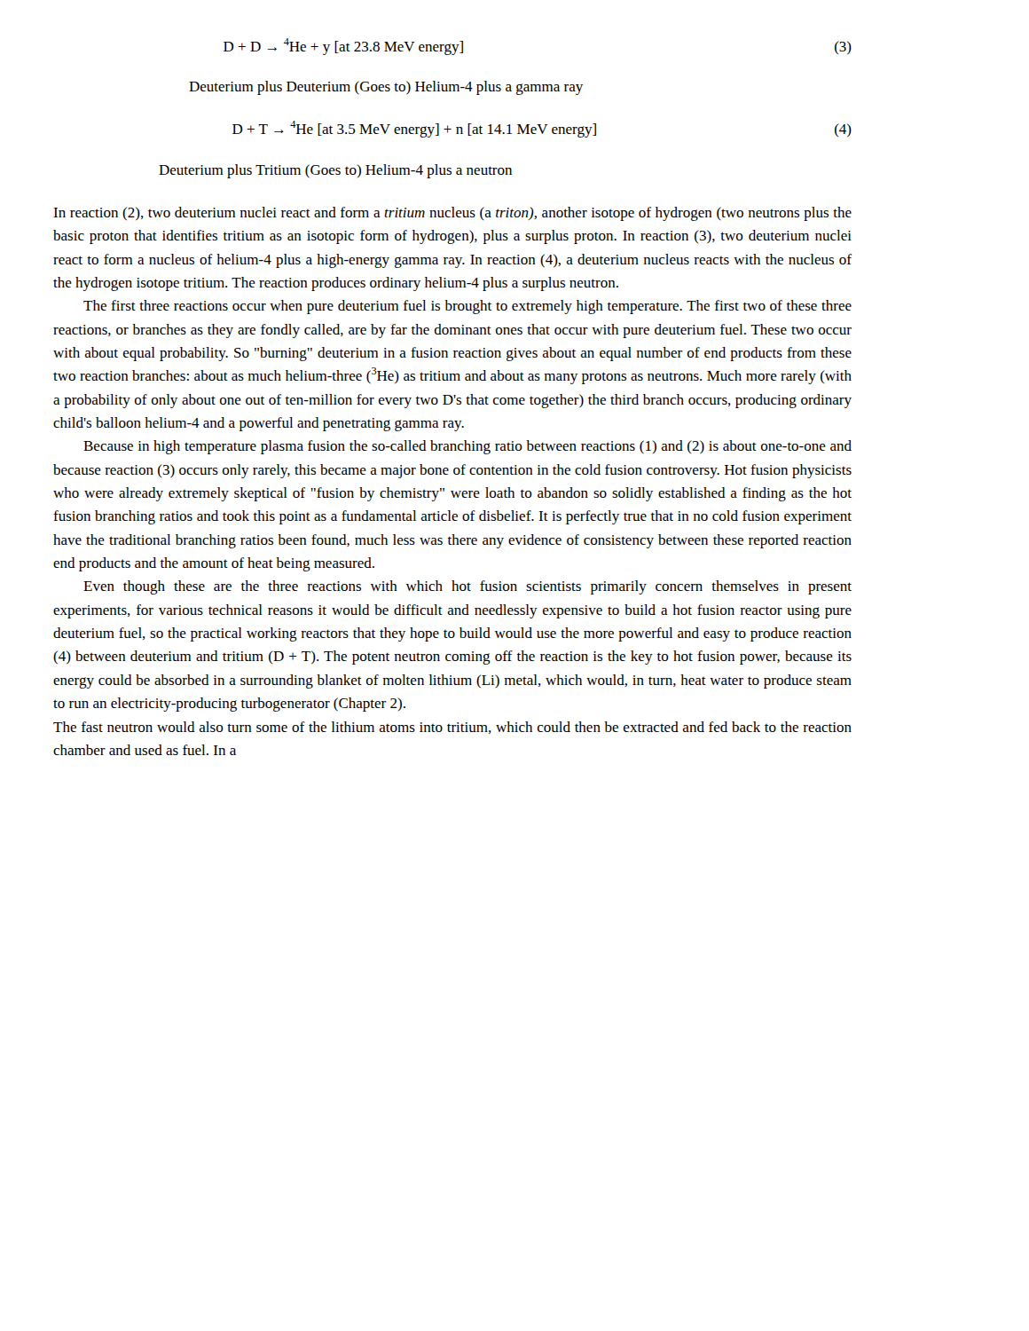D + D → 4He + y [at 23.8 MeV energy] (3)
Deuterium plus Deuterium (Goes to) Helium-4 plus a gamma ray
D + T → 4He [at 3.5 MeV energy] + n [at 14.1 MeV energy] (4)
Deuterium plus Tritium (Goes to) Helium-4 plus a neutron
In reaction (2), two deuterium nuclei react and form a tritium nucleus (a triton), another isotope of hydrogen (two neutrons plus the basic proton that identifies tritium as an isotopic form of hydrogen), plus a surplus proton. In reaction (3), two deuterium nuclei react to form a nucleus of helium-4 plus a high-energy gamma ray. In reaction (4), a deuterium nucleus reacts with the nucleus of the hydrogen isotope tritium. The reaction produces ordinary helium-4 plus a surplus neutron.
The first three reactions occur when pure deuterium fuel is brought to extremely high temperature. The first two of these three reactions, or branches as they are fondly called, are by far the dominant ones that occur with pure deuterium fuel. These two occur with about equal probability. So "burning" deuterium in a fusion reaction gives about an equal number of end products from these two reaction branches: about as much helium-three (3He) as tritium and about as many protons as neutrons. Much more rarely (with a probability of only about one out of ten-million for every two D's that come together) the third branch occurs, producing ordinary child's balloon helium-4 and a powerful and penetrating gamma ray.
Because in high temperature plasma fusion the so-called branching ratio between reactions (1) and (2) is about one-to-one and because reaction (3) occurs only rarely, this became a major bone of contention in the cold fusion controversy. Hot fusion physicists who were already extremely skeptical of "fusion by chemistry" were loath to abandon so solidly established a finding as the hot fusion branching ratios and took this point as a fundamental article of disbelief. It is perfectly true that in no cold fusion experiment have the traditional branching ratios been found, much less was there any evidence of consistency between these reported reaction end products and the amount of heat being measured.
Even though these are the three reactions with which hot fusion scientists primarily concern themselves in present experiments, for various technical reasons it would be difficult and needlessly expensive to build a hot fusion reactor using pure deuterium fuel, so the practical working reactors that they hope to build would use the more powerful and easy to produce reaction (4) between deuterium and tritium (D + T). The potent neutron coming off the reaction is the key to hot fusion power, because its energy could be absorbed in a surrounding blanket of molten lithium (Li) metal, which would, in turn, heat water to produce steam to run an electricity-producing turbogenerator (Chapter 2).
The fast neutron would also turn some of the lithium atoms into tritium, which could then be extracted and fed back to the reaction chamber and used as fuel. In a